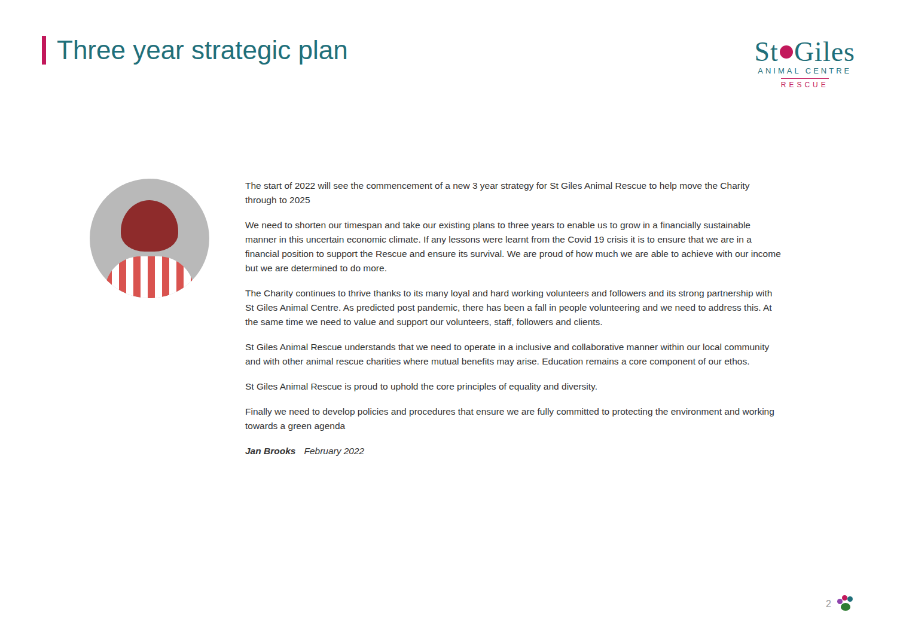Three year strategic plan
St Giles
ANIMAL CENTRE
RESCUE
The start of 2022 will see the commencement of a new 3 year strategy for St Giles Animal Rescue to help move the Charity through to 2025
We need to shorten our timespan and take our existing plans to three years to enable us to grow in a financially sustainable manner in this uncertain economic climate. If any lessons were learnt from the Covid 19 crisis it is to ensure that we are in a financial position to support the Rescue and ensure its survival. We are proud of how much we are able to achieve with our income but we are determined to do more.
The Charity continues to thrive thanks to its many loyal and hard working volunteers and followers and its strong partnership with St Giles Animal Centre. As predicted post pandemic, there has been a fall in people volunteering and we need to address this. At the same time we need to value and support our volunteers, staff, followers and clients.
St Giles Animal Rescue understands that we need to operate in a inclusive and collaborative manner within our local community and with other animal rescue charities where mutual benefits may arise. Education remains a core component of our ethos.
St Giles Animal Rescue is proud to uphold the core principles of equality and diversity.
Finally we need to develop policies and procedures that ensure we are fully committed to protecting the environment and working towards a green agenda
Jan Brooks February 2022
2